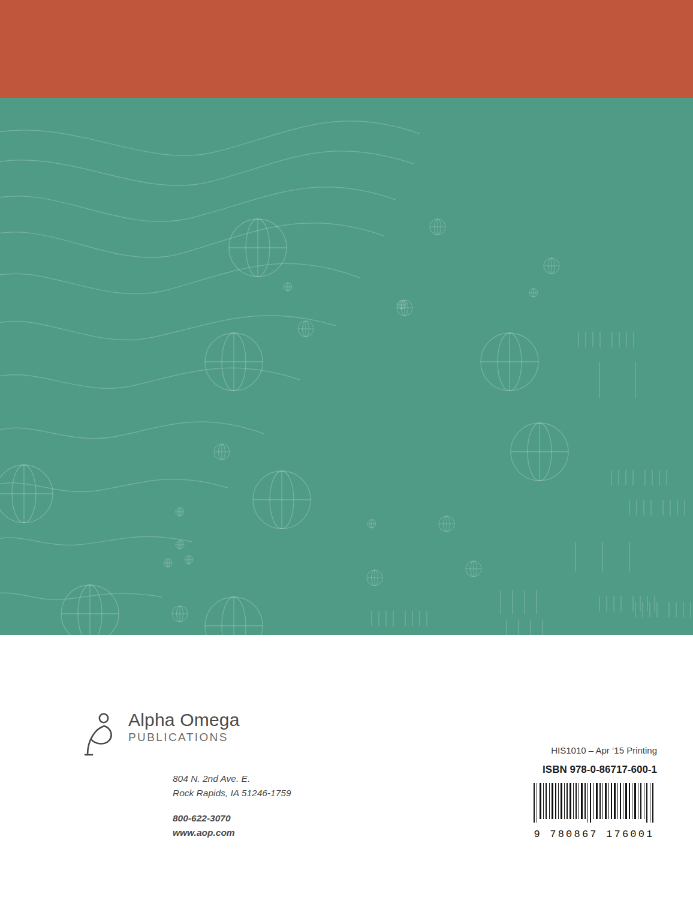Alpha Omega
PUBLICATIONS
804 N. 2nd Ave. E.
Rock Rapids, IA 51246-1759
800-622-3070
www.aop.com
HIS1010 – Apr ‘15 Printing
ISBN 978-0-86717-600-1
9 780867 176001